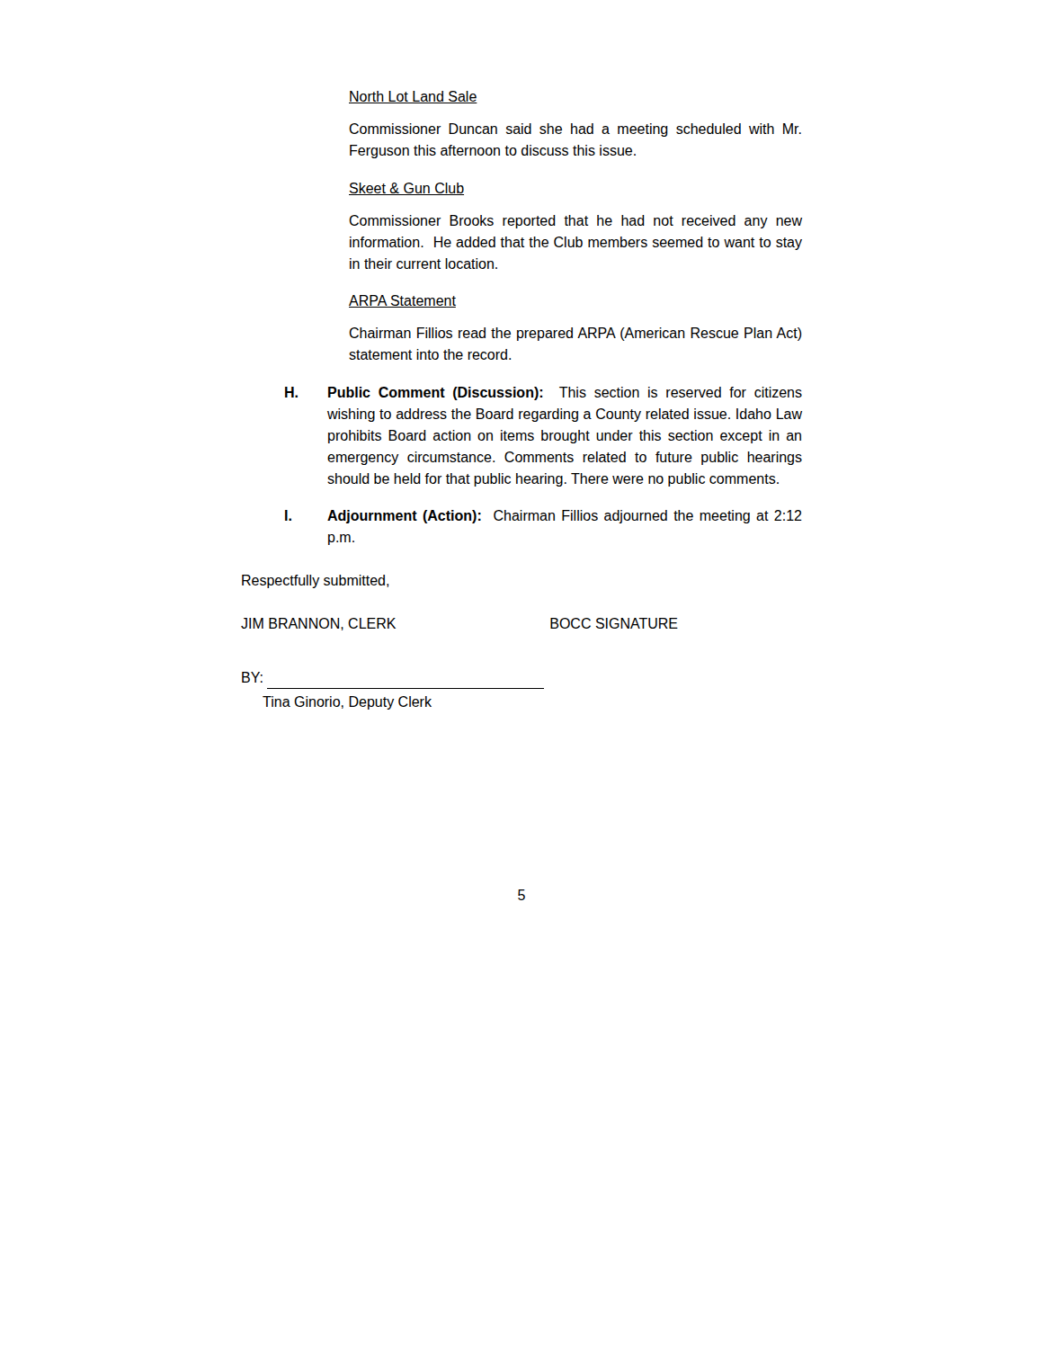North Lot Land Sale
Commissioner Duncan said she had a meeting scheduled with Mr. Ferguson this afternoon to discuss this issue.
Skeet & Gun Club
Commissioner Brooks reported that he had not received any new information. He added that the Club members seemed to want to stay in their current location.
ARPA Statement
Chairman Fillios read the prepared ARPA (American Rescue Plan Act) statement into the record.
H. Public Comment (Discussion): This section is reserved for citizens wishing to address the Board regarding a County related issue. Idaho Law prohibits Board action on items brought under this section except in an emergency circumstance. Comments related to future public hearings should be held for that public hearing. There were no public comments.
I. Adjournment (Action): Chairman Fillios adjourned the meeting at 2:12 p.m.
Respectfully submitted,
JIM BRANNON, CLERK
BOCC SIGNATURE
BY:
Tina Ginorio, Deputy Clerk
5